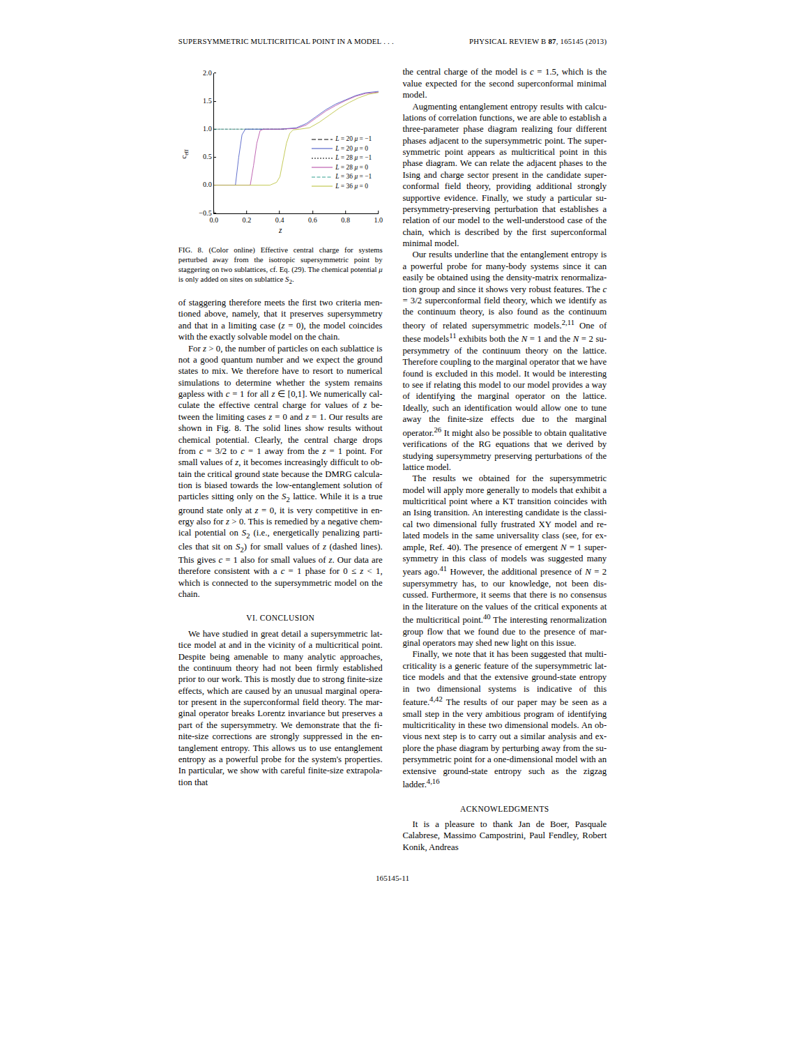Supersymmetric multicritical point in a model . . .
Physical Review B 87, 165145 (2013)
ceff
2.0
1.5
1.0
0.5
0.0
−0.5
0.0
0.2
0.4
0.6
0.8
1.0
| | L = 20 μ = −1 |
| | L = 20 μ = 0 |
| | L = 28 μ = −1 |
| | L = 28 μ = 0 |
| | L = 36 μ = −1 |
| | L = 36 μ = 0 |
z
FIG. 8. (Color online) Effective central charge for systems perturbed away from the isotropic supersymmetric point by staggering on two sublattices, cf. Eq. (29). The chemical potential μ is only added on sites on sublattice S2.
of staggering therefore meets the first two criteria mentioned above, namely, that it preserves supersymmetry and that in a limiting case (z = 0), the model coincides with the exactly solvable model on the chain.
For z > 0, the number of particles on each sublattice is not a good quantum number and we expect the ground states to mix. We therefore have to resort to numerical simulations to determine whether the system remains gapless with c = 1 for all z ∈ [0,1]. We numerically calculate the effective central charge for values of z between the limiting cases z = 0 and z = 1. Our results are shown in Fig. 8. The solid lines show results without chemical potential. Clearly, the central charge drops from c = 3/2 to c = 1 away from the z = 1 point. For small values of z, it becomes increasingly difficult to obtain the critical ground state because the DMRG calculation is biased towards the low-entanglement solution of particles sitting only on the S2 lattice. While it is a true ground state only at z = 0, it is very competitive in energy also for z > 0. This is remedied by a negative chemical potential on S2 (i.e., energetically penalizing particles that sit on S2) for small values of z (dashed lines). This gives c = 1 also for small values of z. Our data are therefore consistent with a c = 1 phase for 0 ≤ z < 1, which is connected to the supersymmetric model on the chain.
VI. Conclusion
We have studied in great detail a supersymmetric lattice model at and in the vicinity of a multicritical point. Despite being amenable to many analytic approaches, the continuum theory had not been firmly established prior to our work. This is mostly due to strong finite-size effects, which are caused by an unusual marginal operator present in the superconformal field theory. The marginal operator breaks Lorentz invariance but preserves a part of the supersymmetry. We demonstrate that the finite-size corrections are strongly suppressed in the entanglement entropy. This allows us to use entanglement entropy as a powerful probe for the system's properties. In particular, we show with careful finite-size extrapolation that
the central charge of the model is c = 1.5, which is the value expected for the second superconformal minimal model.
Augmenting entanglement entropy results with calculations of correlation functions, we are able to establish a three-parameter phase diagram realizing four different phases adjacent to the supersymmetric point. The supersymmetric point appears as multicritical point in this phase diagram. We can relate the adjacent phases to the Ising and charge sector present in the candidate superconformal field theory, providing additional strongly supportive evidence. Finally, we study a particular supersymmetry-preserving perturbation that establishes a relation of our model to the well-understood case of the chain, which is described by the first superconformal minimal model.
Our results underline that the entanglement entropy is a powerful probe for many-body systems since it can easily be obtained using the density-matrix renormalization group and since it shows very robust features. The c = 3/2 superconformal field theory, which we identify as the continuum theory, is also found as the continuum theory of related supersymmetric models.2,11 One of these models11 exhibits both the N = 1 and the N = 2 supersymmetry of the continuum theory on the lattice. Therefore coupling to the marginal operator that we have found is excluded in this model. It would be interesting to see if relating this model to our model provides a way of identifying the marginal operator on the lattice. Ideally, such an identification would allow one to tune away the finite-size effects due to the marginal operator.26 It might also be possible to obtain qualitative verifications of the RG equations that we derived by studying supersymmetry preserving perturbations of the lattice model.
The results we obtained for the supersymmetric model will apply more generally to models that exhibit a multicritical point where a KT transition coincides with an Ising transition. An interesting candidate is the classical two dimensional fully frustrated XY model and related models in the same universality class (see, for example, Ref. 40). The presence of emergent N = 1 supersymmetry in this class of models was suggested many years ago.41 However, the additional presence of N = 2 supersymmetry has, to our knowledge, not been discussed. Furthermore, it seems that there is no consensus in the literature on the values of the critical exponents at the multicritical point.40 The interesting renormalization group flow that we found due to the presence of marginal operators may shed new light on this issue.
Finally, we note that it has been suggested that multicriticality is a generic feature of the supersymmetric lattice models and that the extensive ground-state entropy in two dimensional systems is indicative of this feature.4,42 The results of our paper may be seen as a small step in the very ambitious program of identifying multicriticality in these two dimensional models. An obvious next step is to carry out a similar analysis and explore the phase diagram by perturbing away from the supersymmetric point for a one-dimensional model with an extensive ground-state entropy such as the zigzag ladder.4,16
Acknowledgments
It is a pleasure to thank Jan de Boer, Pasquale Calabrese, Massimo Campostrini, Paul Fendley, Robert Konik, Andreas
165145-11